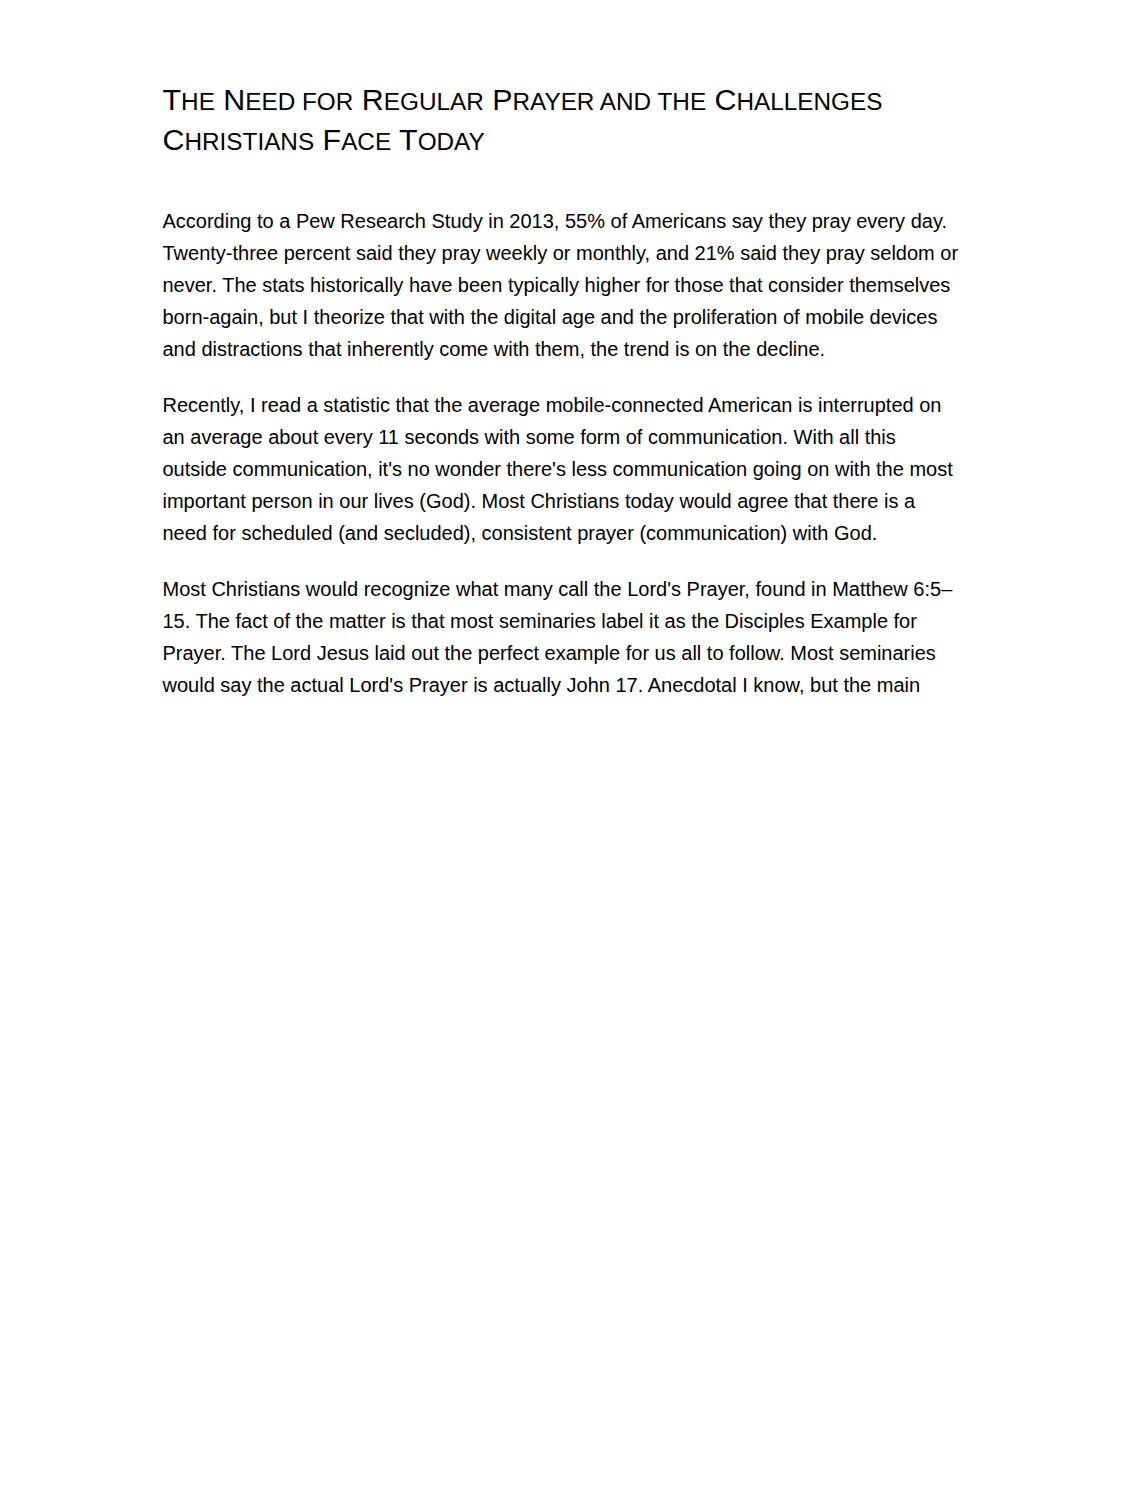THE NEED FOR REGULAR PRAYER AND THE CHALLENGES CHRISTIANS FACE TODAY
According to a Pew Research Study in 2013, 55% of Americans say they pray every day. Twenty-three percent said they pray weekly or monthly, and 21% said they pray seldom or never. The stats historically have been typically higher for those that consider themselves born-again, but I theorize that with the digital age and the proliferation of mobile devices and distractions that inherently come with them, the trend is on the decline.
Recently, I read a statistic that the average mobile-connected American is interrupted on an average about every 11 seconds with some form of communication. With all this outside communication, it's no wonder there's less communication going on with the most important person in our lives (God). Most Christians today would agree that there is a need for scheduled (and secluded), consistent prayer (communication) with God.
Most Christians would recognize what many call the Lord's Prayer, found in Matthew 6:5–15. The fact of the matter is that most seminaries label it as the Disciples Example for Prayer. The Lord Jesus laid out the perfect example for us all to follow. Most seminaries would say the actual Lord's Prayer is actually John 17. Anecdotal I know, but the main